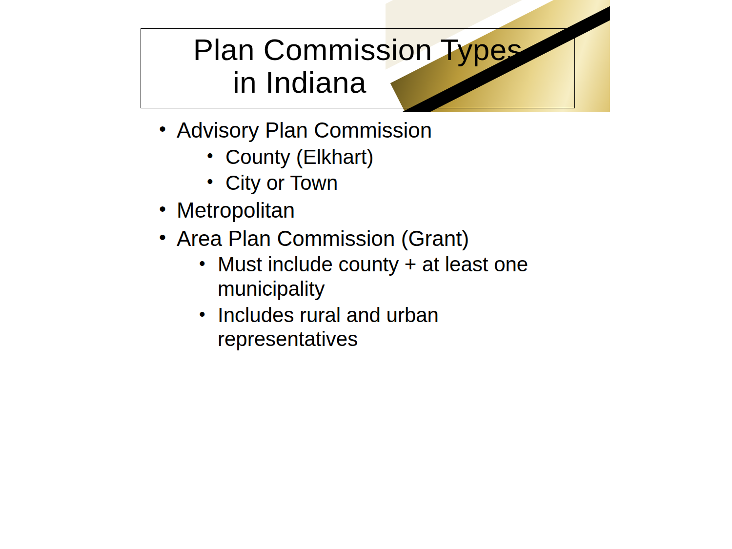Plan Commission Typesin Indiana
Advisory Plan Commission
County (Elkhart)
City or Town
Metropolitan
Area Plan Commission (Grant)
Must include county + at least one municipality
Includes rural and urban representatives